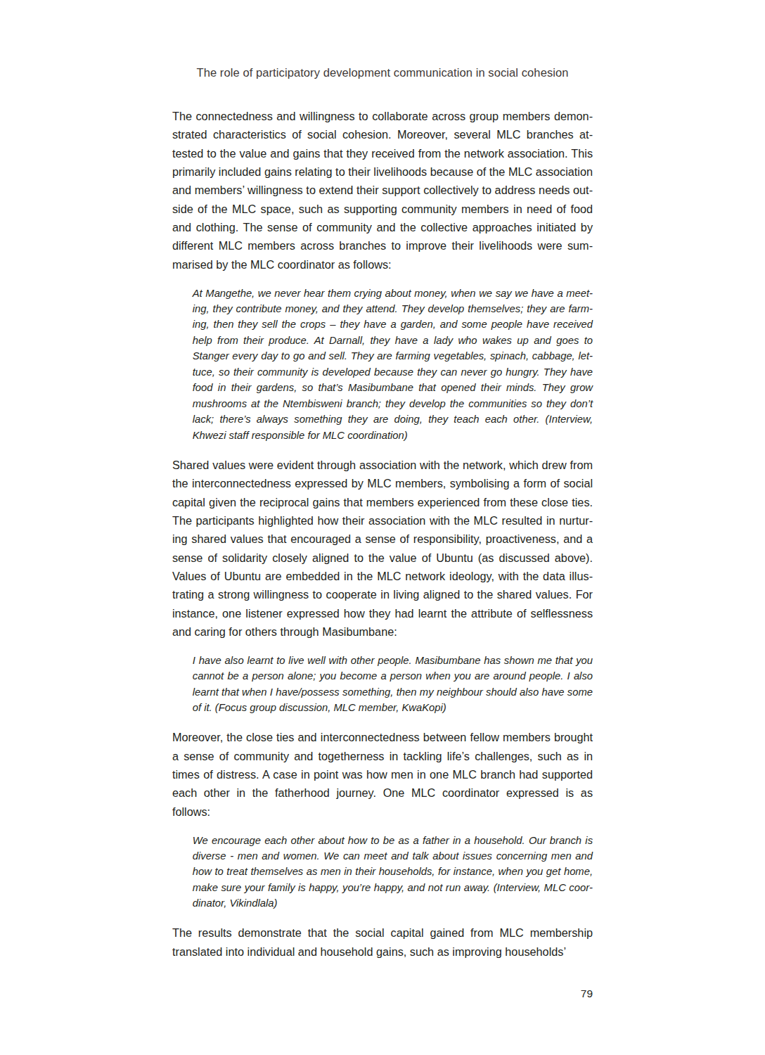The role of participatory development communication in social cohesion
The connectedness and willingness to collaborate across group members demonstrated characteristics of social cohesion. Moreover, several MLC branches attested to the value and gains that they received from the network association. This primarily included gains relating to their livelihoods because of the MLC association and members’ willingness to extend their support collectively to address needs outside of the MLC space, such as supporting community members in need of food and clothing. The sense of community and the collective approaches initiated by different MLC members across branches to improve their livelihoods were summarised by the MLC coordinator as follows:
At Mangethe, we never hear them crying about money, when we say we have a meeting, they contribute money, and they attend. They develop themselves; they are farming, then they sell the crops – they have a garden, and some people have received help from their produce. At Darnall, they have a lady who wakes up and goes to Stanger every day to go and sell. They are farming vegetables, spinach, cabbage, lettuce, so their community is developed because they can never go hungry. They have food in their gardens, so that’s Masibumbane that opened their minds. They grow mushrooms at the Ntembisweni branch; they develop the communities so they don’t lack; there’s always something they are doing, they teach each other. (Interview, Khwezi staff responsible for MLC coordination)
Shared values were evident through association with the network, which drew from the interconnectedness expressed by MLC members, symbolising a form of social capital given the reciprocal gains that members experienced from these close ties. The participants highlighted how their association with the MLC resulted in nurturing shared values that encouraged a sense of responsibility, proactiveness, and a sense of solidarity closely aligned to the value of Ubuntu (as discussed above). Values of Ubuntu are embedded in the MLC network ideology, with the data illustrating a strong willingness to cooperate in living aligned to the shared values. For instance, one listener expressed how they had learnt the attribute of selflessness and caring for others through Masibumbane:
I have also learnt to live well with other people. Masibumbane has shown me that you cannot be a person alone; you become a person when you are around people. I also learnt that when I have/possess something, then my neighbour should also have some of it. (Focus group discussion, MLC member, KwaKopi)
Moreover, the close ties and interconnectedness between fellow members brought a sense of community and togetherness in tackling life’s challenges, such as in times of distress. A case in point was how men in one MLC branch had supported each other in the fatherhood journey. One MLC coordinator expressed is as follows:
We encourage each other about how to be as a father in a household. Our branch is diverse - men and women. We can meet and talk about issues concerning men and how to treat themselves as men in their households, for instance, when you get home, make sure your family is happy, you’re happy, and not run away. (Interview, MLC coordinator, Vikindlala)
The results demonstrate that the social capital gained from MLC membership translated into individual and household gains, such as improving households’
79